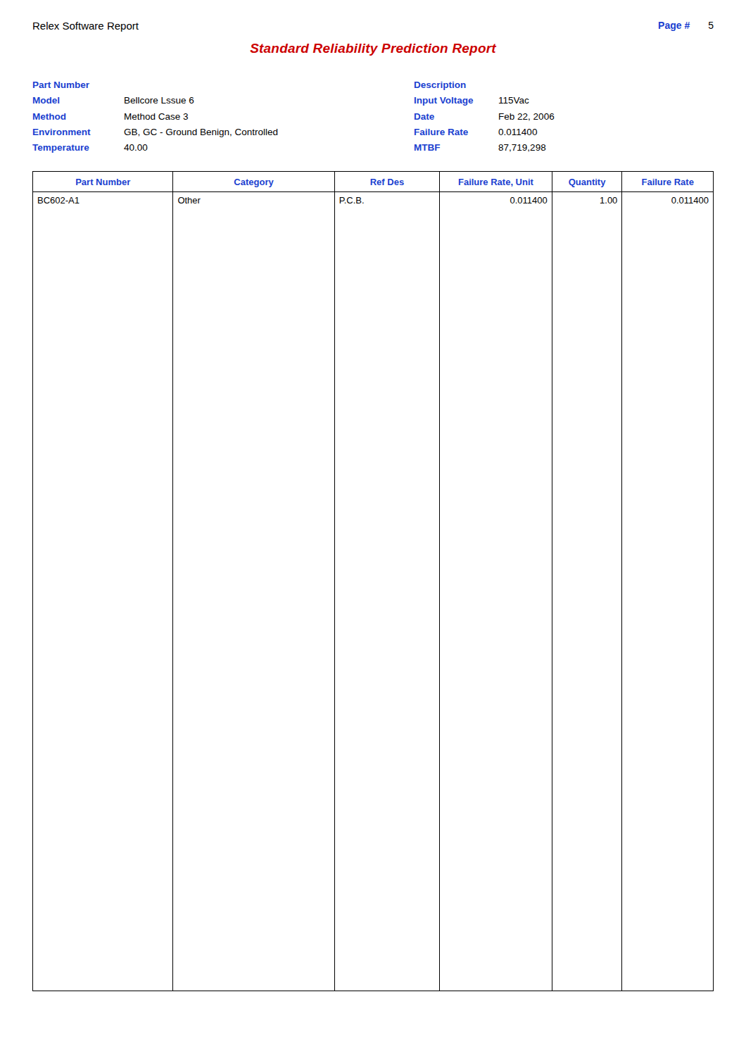Relex Software Report Page #5
Standard Reliability Prediction Report
Part Number
Model Bellcore Lssue 6
Method Method Case 3
Environment GB, GC - Ground Benign, Controlled
Temperature 40.00
Description
Input Voltage 115Vac
Date Feb 22, 2006
Failure Rate 0.011400
MTBF 87,719,298
| Part Number | Category | Ref Des | Failure Rate, Unit | Quantity | Failure Rate |
| --- | --- | --- | --- | --- | --- |
| BC602-A1 | Other | P.C.B. | 0.011400 | 1.00 | 0.011400 |